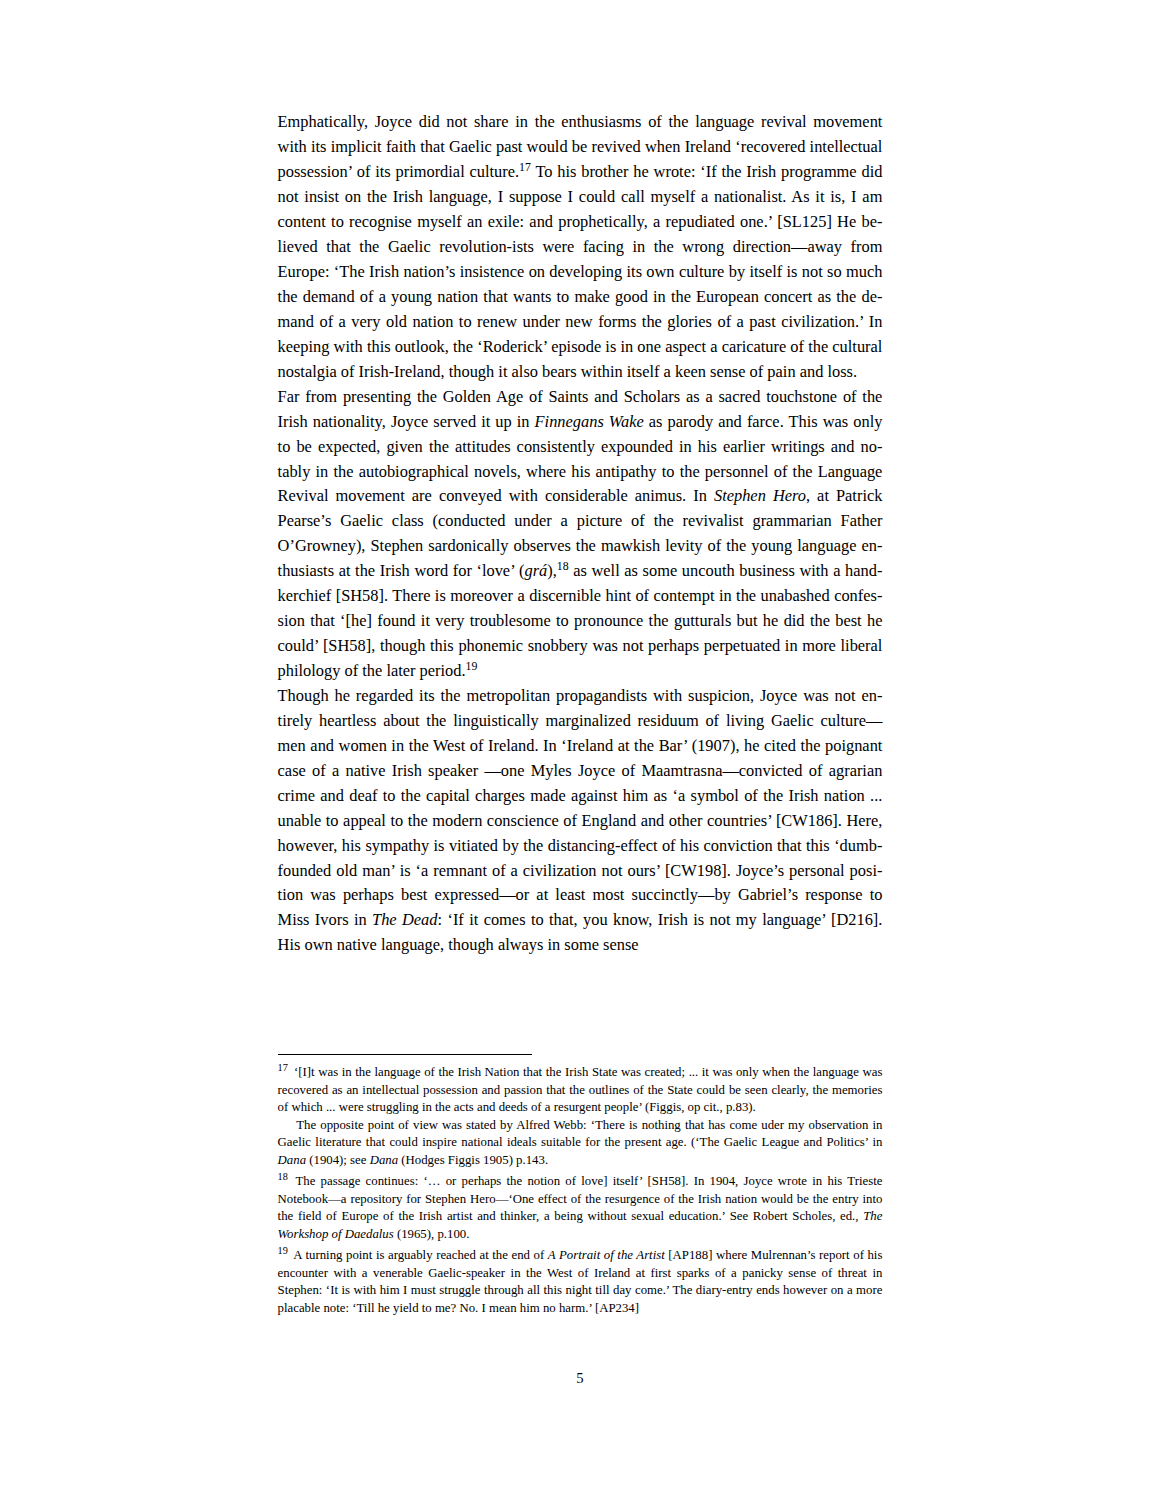Emphatically, Joyce did not share in the enthusiasms of the language revival movement with its implicit faith that Gaelic past would be revived when Ireland ‘recovered intellectual possession’ of its primordial culture.17 To his brother he wrote: ‘If the Irish programme did not insist on the Irish language, I suppose I could call myself a nationalist. As it is, I am content to recognise myself an exile: and prophetically, a repudiated one.’ [SL125] He believed that the Gaelic revolution-ists were facing in the wrong direction—away from Europe: ‘The Irish nation’s insistence on developing its own culture by itself is not so much the demand of a young nation that wants to make good in the European concert as the demand of a very old nation to renew under new forms the glories of a past civilization.’ In keeping with this outlook, the ‘Roderick’ episode is in one aspect a caricature of the cultural nostalgia of Irish-Ireland, though it also bears within itself a keen sense of pain and loss.
Far from presenting the Golden Age of Saints and Scholars as a sacred touchstone of the Irish nationality, Joyce served it up in Finnegans Wake as parody and farce. This was only to be expected, given the attitudes consistently expounded in his earlier writings and notably in the autobiographical novels, where his antipathy to the personnel of the Language Revival movement are conveyed with considerable animus. In Stephen Hero, at Patrick Pearse’s Gaelic class (conducted under a picture of the revivalist grammarian Father O’Growney), Stephen sardonically observes the mawkish levity of the young language enthusiasts at the Irish word for ‘love’ (grá),18 as well as some uncouth business with a handkerchief [SH58]. There is moreover a discernible hint of contempt in the unabashed confession that ‘[he] found it very troublesome to pronounce the gutturals but he did the best he could’ [SH58], though this phonemic snobbery was not perhaps perpetuated in more liberal philology of the later period.19
Though he regarded its the metropolitan propagandists with suspicion, Joyce was not entirely heartless about the linguistically marginalized residuum of living Gaelic culture—men and women in the West of Ireland. In ‘Ireland at the Bar’ (1907), he cited the poignant case of a native Irish speaker —one Myles Joyce of Maamtrasna—convicted of agrarian crime and deaf to the capital charges made against him as ‘a symbol of the Irish nation ... unable to appeal to the modern conscience of England and other countries’ [CW186]. Here, however, his sympathy is vitiated by the distancing-effect of his conviction that this ‘dumbfounded old man’ is ‘a remnant of a civilization not ours’ [CW198]. Joyce’s personal position was perhaps best expressed—or at least most succinctly—by Gabriel’s response to Miss Ivors in The Dead: ‘If it comes to that, you know, Irish is not my language’ [D216]. His own native language, though always in some sense
17 ‘[I]t was in the language of the Irish Nation that the Irish State was created; ... it was only when the language was recovered as an intellectual possession and passion that the outlines of the State could be seen clearly, the memories of which ... were struggling in the acts and deeds of a resurgent people’ (Figgis, op cit., p.83).
The opposite point of view was stated by Alfred Webb: ‘There is nothing that has come uder my observation in Gaelic literature that could inspire national ideals suitable for the present age. (‘The Gaelic League and Politics’ in Dana (1904); see Dana (Hodges Figgis 1905) p.143.
18 The passage continues: ‘… or perhaps the notion of love] itself’ [SH58]. In 1904, Joyce wrote in his Trieste Notebook—a repository for Stephen Hero—‘One effect of the resurgence of the Irish nation would be the entry into the field of Europe of the Irish artist and thinker, a being without sexual education.’ See Robert Scholes, ed., The Workshop of Daedalus (1965), p.100.
19 A turning point is arguably reached at the end of A Portrait of the Artist [AP188] where Mulrennan’s report of his encounter with a venerable Gaelic-speaker in the West of Ireland at first sparks of a panicky sense of threat in Stephen: ‘It is with him I must struggle through all this night till day come.’ The diary-entry ends however on a more placable note: ‘Till he yield to me? No. I mean him no harm.’ [AP234]
5